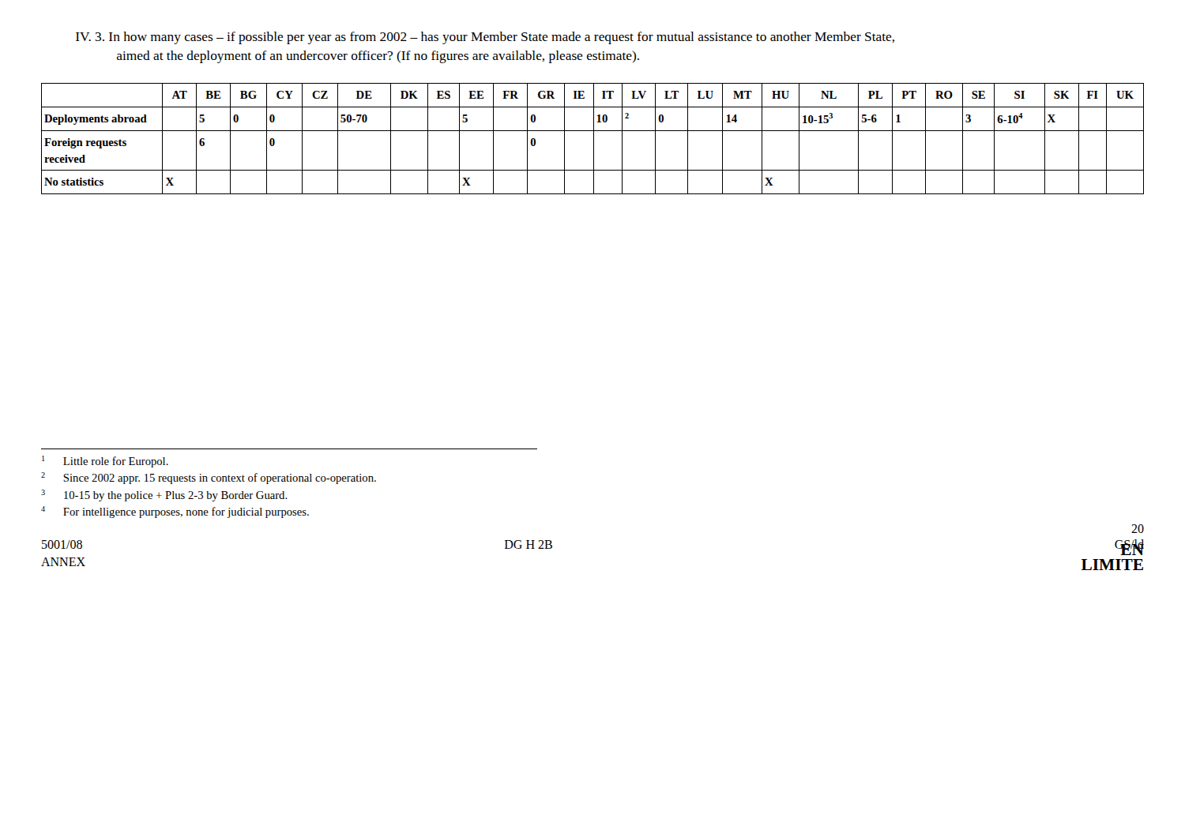IV. 3. In how many cases – if possible per year as from 2002 – has your Member State made a request for mutual assistance to another Member State, aimed at the deployment of an undercover officer? (If no figures are available, please estimate).
| | AT | BE | BG | CY | CZ | DE | DK | ES | EE | FR | GR | IE | IT | LV | LT | LU | MT | HU | NL | PL | PT | RO | SE | SI | SK | FI | UK |
| --- | --- | --- | --- | --- | --- | --- | --- | --- | --- | --- | --- | --- | --- | --- | --- | --- | --- | --- | --- | --- | --- | --- | --- | --- | --- | --- | --- |
| Deployments abroad | | 5 | 0 | 0 | | 50-70 | | | 5 | | 0 | | 10 | 2 | 0 | | 14 | | 10-15 3 | 5-6 | 1 | | 3 | 6-10 4 | X | | |
| Foreign requests received | | 6 | | 0 | | | | | | | 0 | | | | | | | | | | | | | | | | |
| No statistics | X | | | | | | | | X | | | | | | | | | X | | | | | | | | | |
| 1 | Little role for Europol. |
| 2 | Since 2002 appr. 15 requests in context of operational co-operation. |
| 3 | 10-15 by the police + Plus 2-3 by Border Guard. |
| 4 | For intelligence purposes, none for judicial purposes. |
5001/08
ANNEX
DG H 2B
GS/ld
LIMITE
20
EN